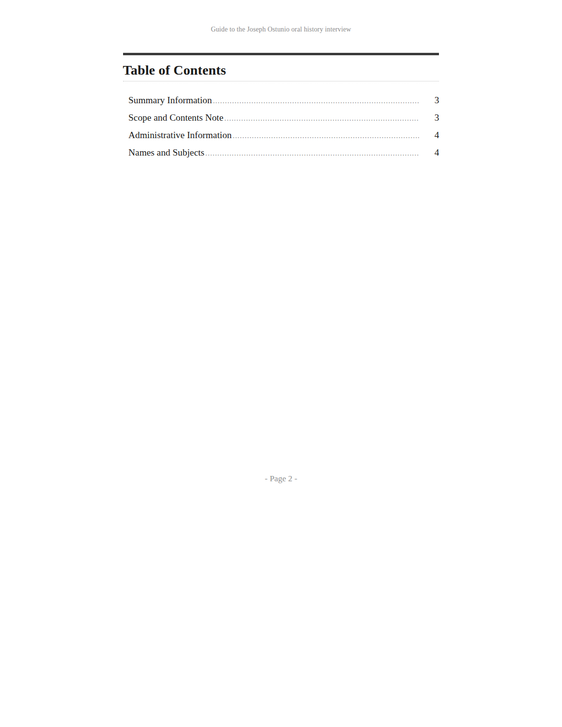Guide to the Joseph Ostunio oral history interview
Table of Contents
Summary Information ........................................................................................................................................... 3
Scope and Contents Note ................................................................................................................................... 3
Administrative Information ............................................................................................................................... 4
Names and Subjects ........................................................................................................................................... 4
- Page 2 -